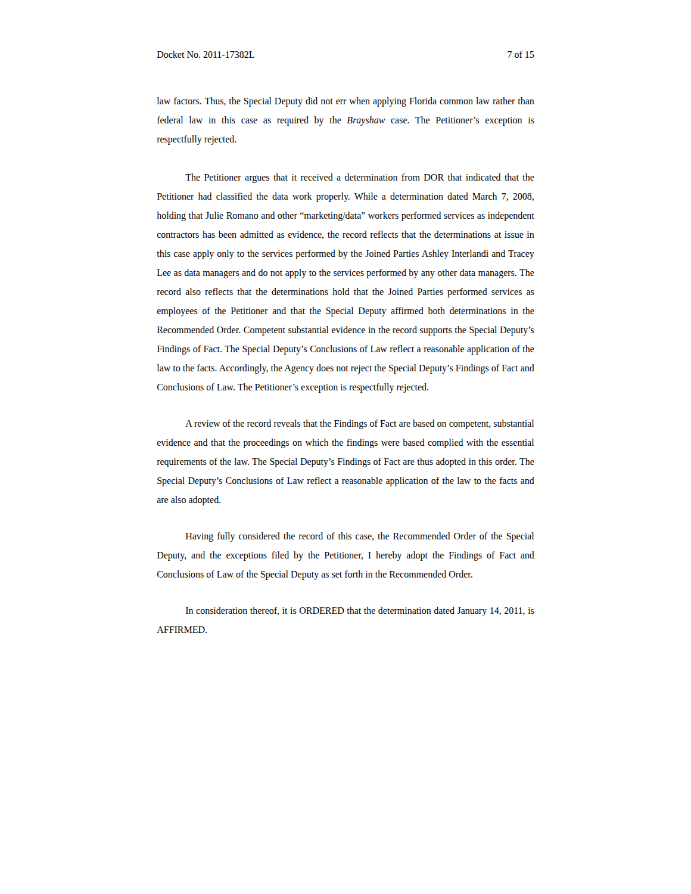Docket No. 2011-17382L 7 of 15
law factors. Thus, the Special Deputy did not err when applying Florida common law rather than federal law in this case as required by the Brayshaw case. The Petitioner’s exception is respectfully rejected.
The Petitioner argues that it received a determination from DOR that indicated that the Petitioner had classified the data work properly. While a determination dated March 7, 2008, holding that Julie Romano and other “marketing/data” workers performed services as independent contractors has been admitted as evidence, the record reflects that the determinations at issue in this case apply only to the services performed by the Joined Parties Ashley Interlandi and Tracey Lee as data managers and do not apply to the services performed by any other data managers. The record also reflects that the determinations hold that the Joined Parties performed services as employees of the Petitioner and that the Special Deputy affirmed both determinations in the Recommended Order. Competent substantial evidence in the record supports the Special Deputy’s Findings of Fact. The Special Deputy’s Conclusions of Law reflect a reasonable application of the law to the facts. Accordingly, the Agency does not reject the Special Deputy’s Findings of Fact and Conclusions of Law. The Petitioner’s exception is respectfully rejected.
A review of the record reveals that the Findings of Fact are based on competent, substantial evidence and that the proceedings on which the findings were based complied with the essential requirements of the law. The Special Deputy’s Findings of Fact are thus adopted in this order. The Special Deputy’s Conclusions of Law reflect a reasonable application of the law to the facts and are also adopted.
Having fully considered the record of this case, the Recommended Order of the Special Deputy, and the exceptions filed by the Petitioner, I hereby adopt the Findings of Fact and Conclusions of Law of the Special Deputy as set forth in the Recommended Order.
In consideration thereof, it is ORDERED that the determination dated January 14, 2011, is AFFIRMED.